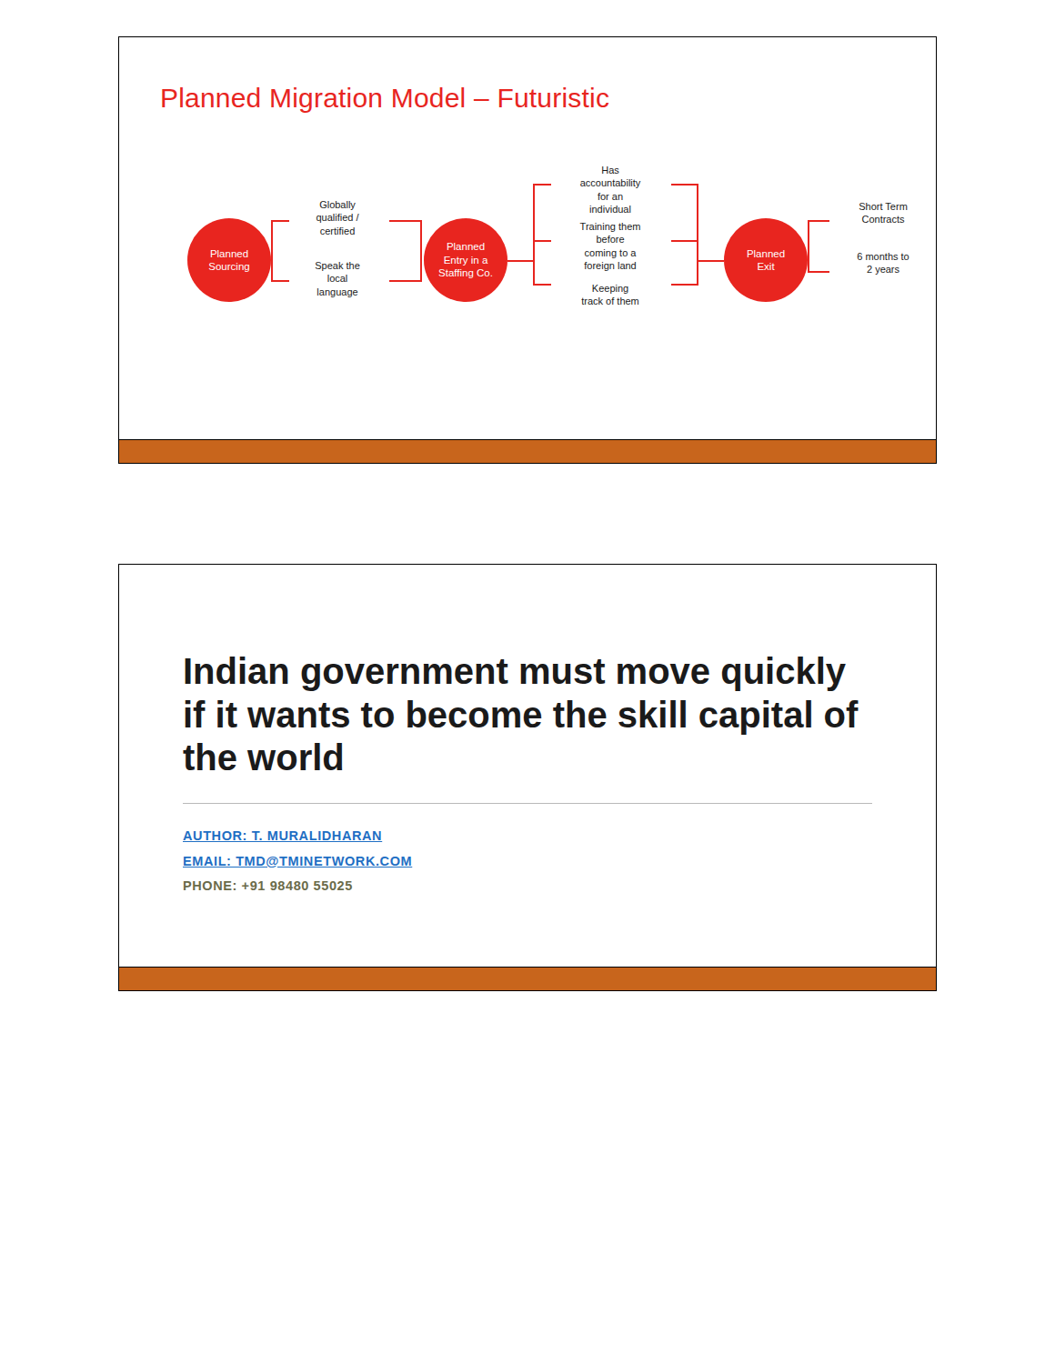Planned Migration Model – Futuristic
Planned
Sourcing
Planned
Entry in a
Staffing Co.
Planned
Exit
Globally
qualified /
certified
Speak the
local
language
Has
accountability
for an
individual
Training them
before
coming to a
foreign land
Keeping
track of them
Short Term
Contracts
6 months to
2 years
Indian government must move quickly if it wants to become the skill capital of the world
AUTHOR: T. MURALIDHARAN
EMAIL: TMD@TMINETWORK.COM
PHONE: +91 98480 55025